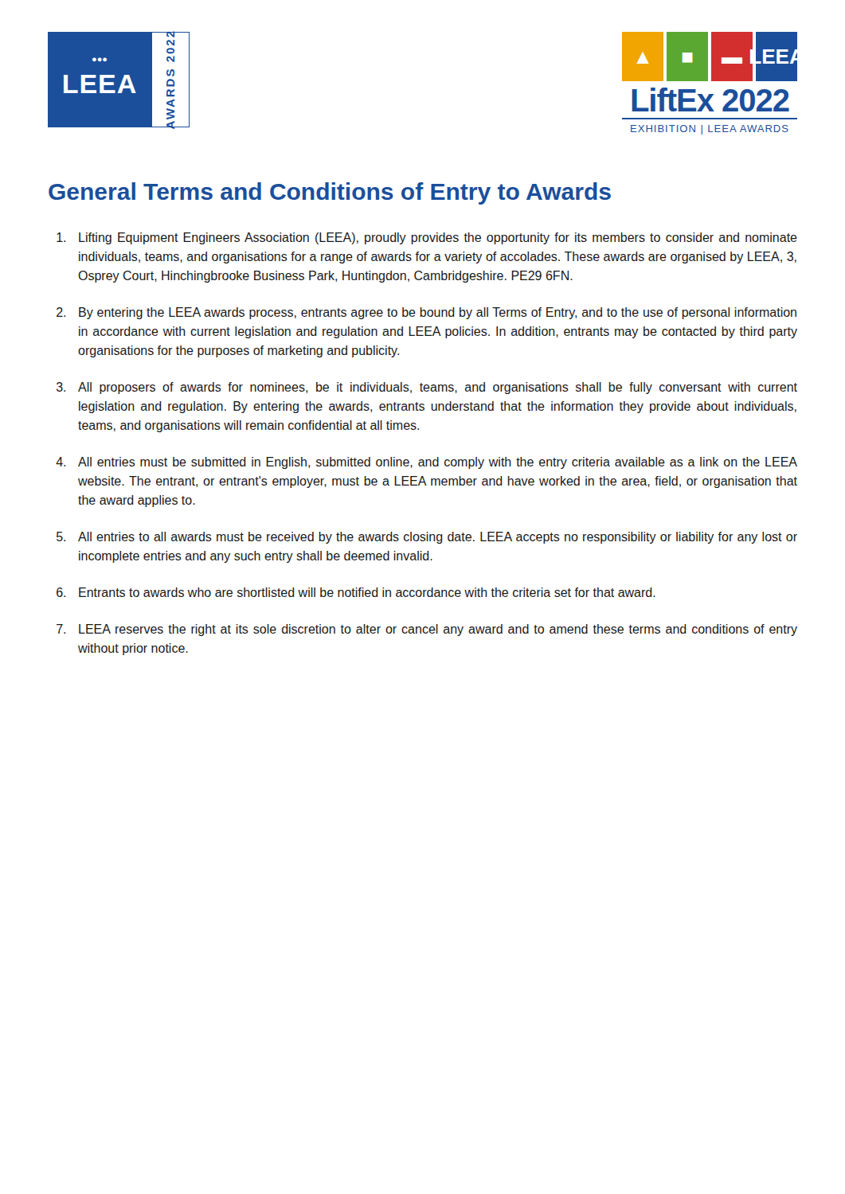●●●
LEEA
AWARDS 2022
▲
■
▬
LEEA
LiftEx 2022
EXHIBITION | LEEA AWARDS
General Terms and Conditions of Entry to Awards
Lifting Equipment Engineers Association (LEEA), proudly provides the opportunity for its members to consider and nominate individuals, teams, and organisations for a range of awards for a variety of accolades. These awards are organised by LEEA, 3, Osprey Court, Hinchingbrooke Business Park, Huntingdon, Cambridgeshire. PE29 6FN.
By entering the LEEA awards process, entrants agree to be bound by all Terms of Entry, and to the use of personal information in accordance with current legislation and regulation and LEEA policies. In addition, entrants may be contacted by third party organisations for the purposes of marketing and publicity.
All proposers of awards for nominees, be it individuals, teams, and organisations shall be fully conversant with current legislation and regulation. By entering the awards, entrants understand that the information they provide about individuals, teams, and organisations will remain confidential at all times.
All entries must be submitted in English, submitted online, and comply with the entry criteria available as a link on the LEEA website. The entrant, or entrant's employer, must be a LEEA member and have worked in the area, field, or organisation that the award applies to.
All entries to all awards must be received by the awards closing date. LEEA accepts no responsibility or liability for any lost or incomplete entries and any such entry shall be deemed invalid.
Entrants to awards who are shortlisted will be notified in accordance with the criteria set for that award.
LEEA reserves the right at its sole discretion to alter or cancel any award and to amend these terms and conditions of entry without prior notice.